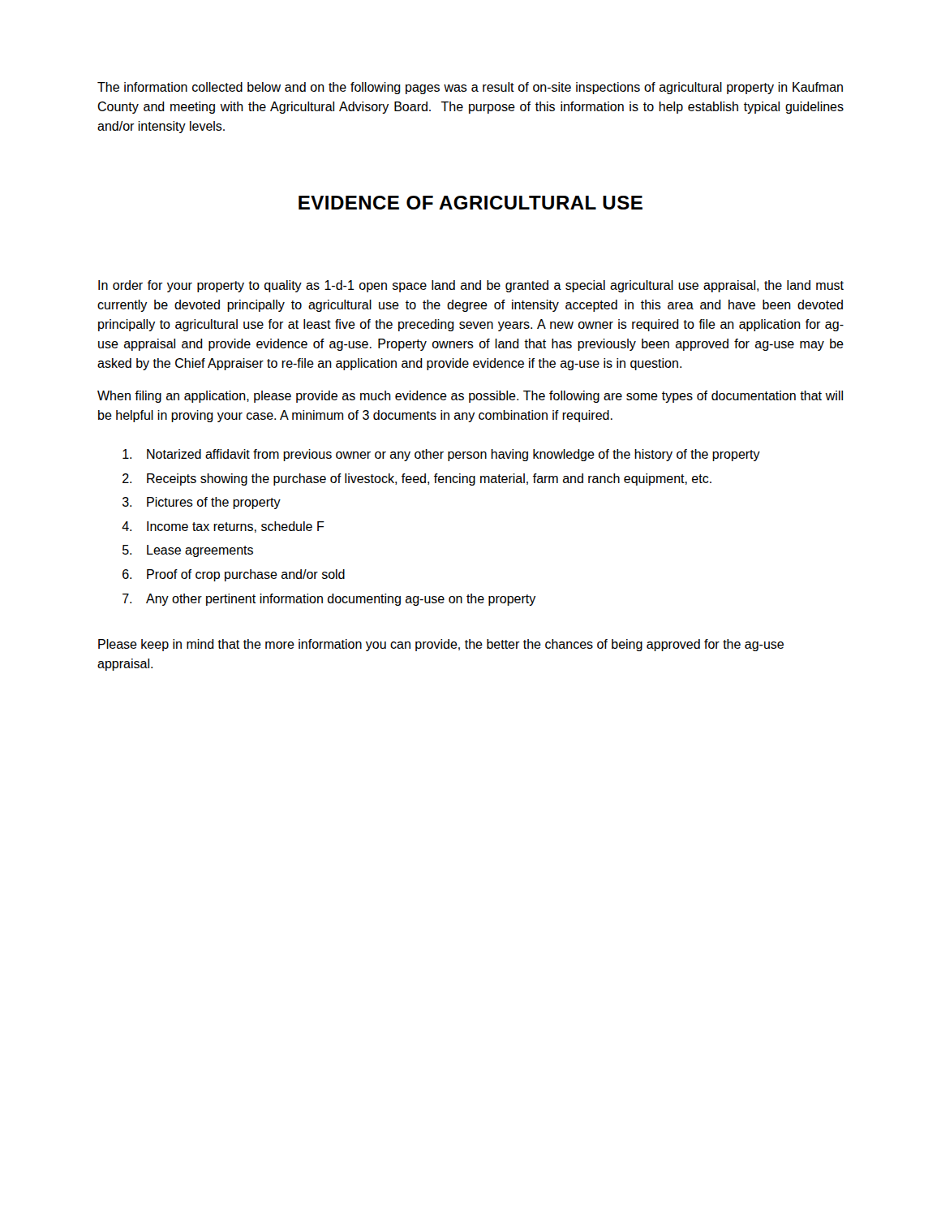The information collected below and on the following pages was a result of on-site inspections of agricultural property in Kaufman County and meeting with the Agricultural Advisory Board. The purpose of this information is to help establish typical guidelines and/or intensity levels.
EVIDENCE OF AGRICULTURAL USE
In order for your property to quality as 1-d-1 open space land and be granted a special agricultural use appraisal, the land must currently be devoted principally to agricultural use to the degree of intensity accepted in this area and have been devoted principally to agricultural use for at least five of the preceding seven years. A new owner is required to file an application for ag-use appraisal and provide evidence of ag-use. Property owners of land that has previously been approved for ag-use may be asked by the Chief Appraiser to re-file an application and provide evidence if the ag-use is in question.
When filing an application, please provide as much evidence as possible. The following are some types of documentation that will be helpful in proving your case. A minimum of 3 documents in any combination if required.
Notarized affidavit from previous owner or any other person having knowledge of the history of the property
Receipts showing the purchase of livestock, feed, fencing material, farm and ranch equipment, etc.
Pictures of the property
Income tax returns, schedule F
Lease agreements
Proof of crop purchase and/or sold
Any other pertinent information documenting ag-use on the property
Please keep in mind that the more information you can provide, the better the chances of being approved for the ag-use appraisal.